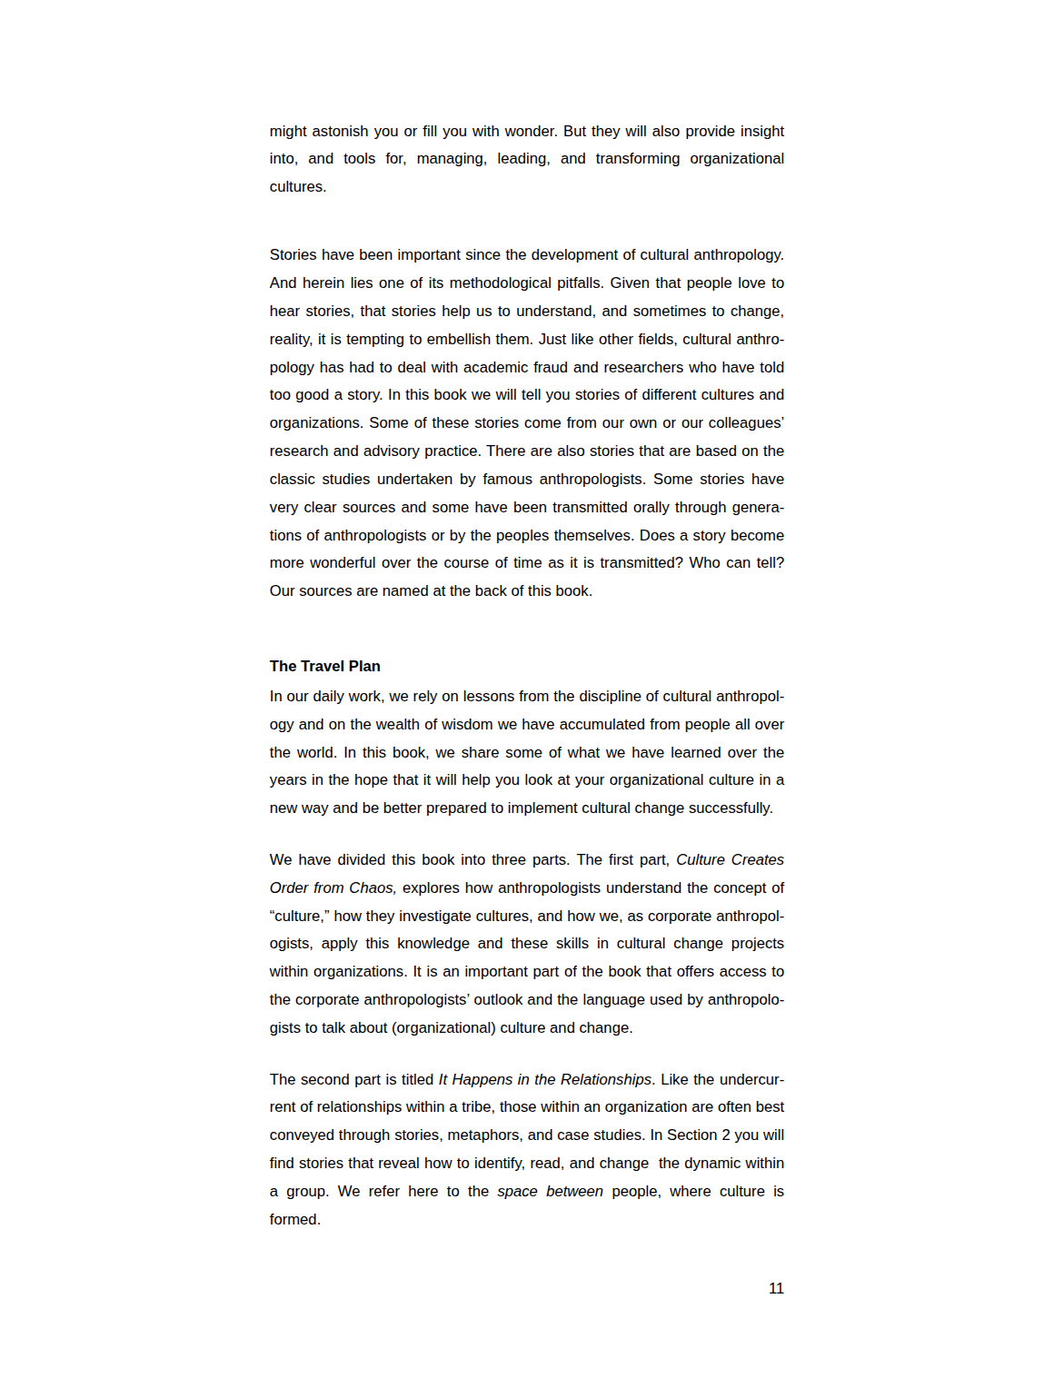might astonish you or fill you with wonder. But they will also provide insight into, and tools for, managing, leading, and transforming organizational cultures.
Stories have been important since the development of cultural anthropology. And herein lies one of its methodological pitfalls. Given that people love to hear stories, that stories help us to understand, and sometimes to change, reality, it is tempting to embellish them. Just like other fields, cultural anthropology has had to deal with academic fraud and researchers who have told too good a story. In this book we will tell you stories of different cultures and organizations. Some of these stories come from our own or our colleagues’ research and advisory practice. There are also stories that are based on the classic studies undertaken by famous anthropologists. Some stories have very clear sources and some have been transmitted orally through generations of anthropologists or by the peoples themselves. Does a story become more wonderful over the course of time as it is transmitted? Who can tell? Our sources are named at the back of this book.
The Travel Plan
In our daily work, we rely on lessons from the discipline of cultural anthropology and on the wealth of wisdom we have accumulated from people all over the world. In this book, we share some of what we have learned over the years in the hope that it will help you look at your organizational culture in a new way and be better prepared to implement cultural change successfully.
We have divided this book into three parts. The first part, Culture Creates Order from Chaos, explores how anthropologists understand the concept of “culture,” how they investigate cultures, and how we, as corporate anthropologists, apply this knowledge and these skills in cultural change projects within organizations. It is an important part of the book that offers access to the corporate anthropologists’ outlook and the language used by anthropologists to talk about (organizational) culture and change.
The second part is titled It Happens in the Relationships. Like the undercurrent of relationships within a tribe, those within an organization are often best conveyed through stories, metaphors, and case studies. In Section 2 you will find stories that reveal how to identify, read, and change the dynamic within a group. We refer here to the space between people, where culture is formed.
11